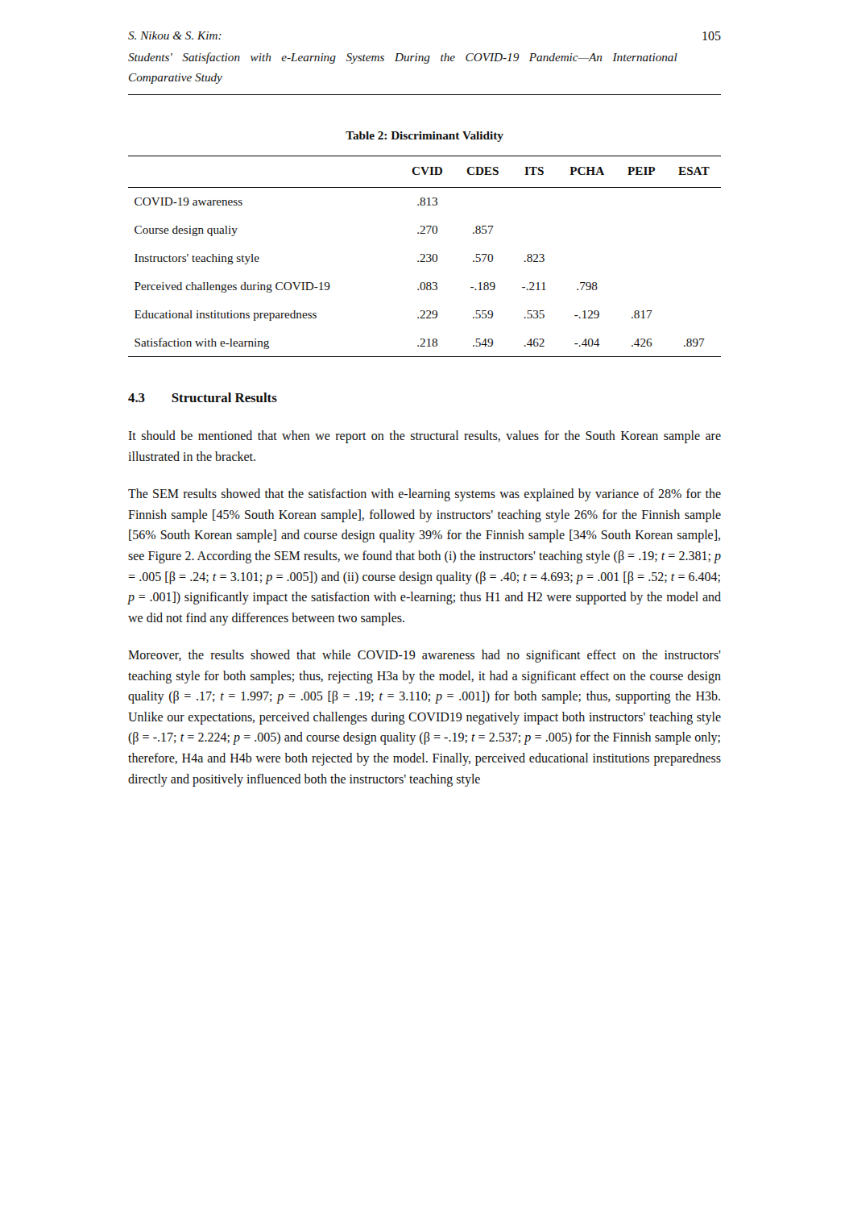S. Nikou & S. Kim:
Students' Satisfaction with e-Learning Systems During the COVID-19 Pandemic—An International Comparative Study
105
Table 2: Discriminant Validity
| | CVID | CDES | ITS | PCHA | PEIP | ESAT |
| --- | --- | --- | --- | --- | --- | --- |
| COVID-19 awareness | .813 | | | | | |
| Course design qualiy | .270 | .857 | | | | |
| Instructors' teaching style | .230 | .570 | .823 | | | |
| Perceived challenges during COVID-19 | .083 | -.189 | -.211 | .798 | | |
| Educational institutions preparedness | .229 | .559 | .535 | -.129 | .817 | |
| Satisfaction with e-learning | .218 | .549 | .462 | -.404 | .426 | .897 |
4.3 Structural Results
It should be mentioned that when we report on the structural results, values for the South Korean sample are illustrated in the bracket.
The SEM results showed that the satisfaction with e-learning systems was explained by variance of 28% for the Finnish sample [45% South Korean sample], followed by instructors' teaching style 26% for the Finnish sample [56% South Korean sample] and course design quality 39% for the Finnish sample [34% South Korean sample], see Figure 2. According the SEM results, we found that both (i) the instructors' teaching style (β = .19; t = 2.381; p = .005 [β = .24; t = 3.101; p = .005]) and (ii) course design quality (β = .40; t = 4.693; p = .001 [β = .52; t = 6.404; p = .001]) significantly impact the satisfaction with e-learning; thus H1 and H2 were supported by the model and we did not find any differences between two samples.
Moreover, the results showed that while COVID-19 awareness had no significant effect on the instructors' teaching style for both samples; thus, rejecting H3a by the model, it had a significant effect on the course design quality (β = .17; t = 1.997; p = .005 [β = .19; t = 3.110; p = .001]) for both sample; thus, supporting the H3b. Unlike our expectations, perceived challenges during COVID19 negatively impact both instructors' teaching style (β = -.17; t = 2.224; p = .005) and course design quality (β = -.19; t = 2.537; p = .005) for the Finnish sample only; therefore, H4a and H4b were both rejected by the model. Finally, perceived educational institutions preparedness directly and positively influenced both the instructors' teaching style